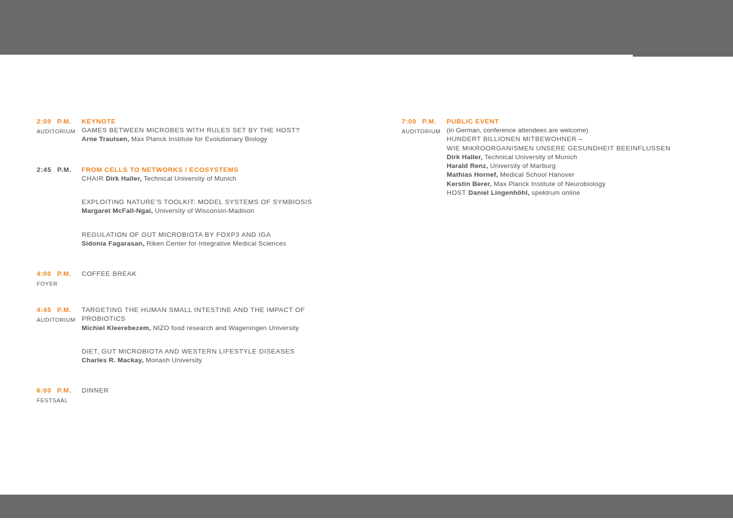2:00 P.M.
Auditorium
Keynote
Games between microbes with rules set by the host?
Arne Traulsen, Max Planck Institute for Evolutionary Biology
2:45 P.M.
From cells to networks / ecosystems
Chair Dirk Haller, Technical University of Munich
Exploiting nature’s toolkit: model systems of symbiosis
Margaret McFall-Ngai, University of Wisconsin-Madison
Regulation of gut microbiota by FOXP3 and IgA
Sidonia Fagarasan, Riken Center for Integrative Medical Sciences
4:00 P.M.
Foyer
Coffee break
4:45 P.M.
Auditorium
Targeting the human small intestine and the impact of probiotics
Michiel Kleerebezem, NIZO food research and Wageningen University
Diet, gut microbiota and western lifestyle diseases
Charles R. Mackay, Monash University
6:00 P.M.
Festsaal
Dinner
7:00 P.M.
Auditorium
Public event
(in German, conference attendees are welcome)
Hundert Billionen Mitbewohner –
Wie Mikroorganismen unsere Gesundheit beeinflussen
Dirk Haller, Technical University of Munich
Harald Renz, University of Marburg
Mathias Hornef, Medical School Hanover
Kerstin Berer, Max Planck Institute of Neurobiology
Host Daniel Lingenhöhl, spektrum online